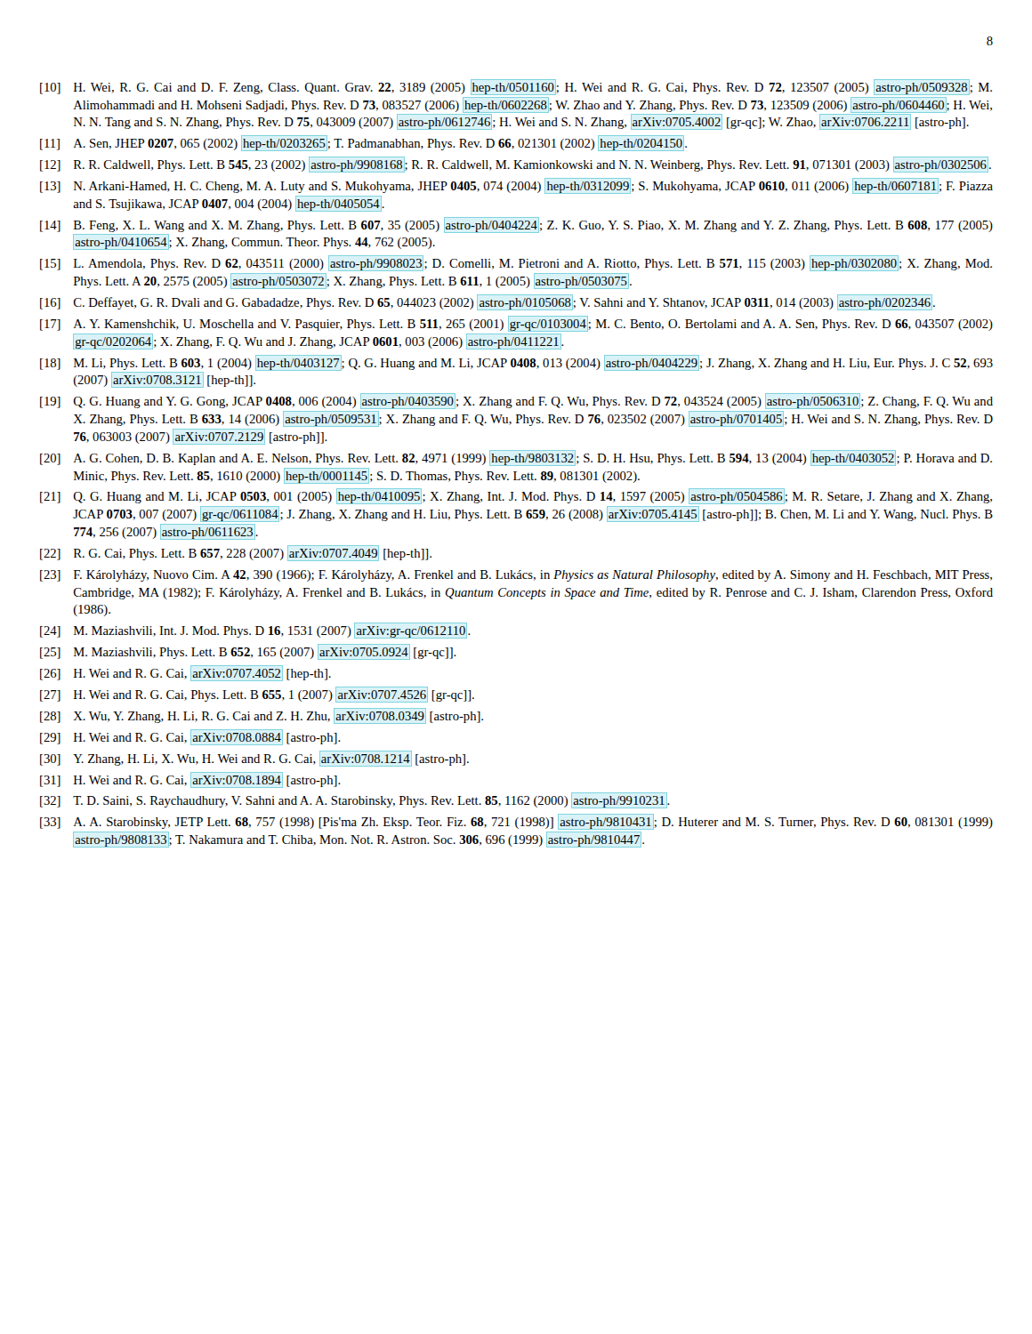8
[10] H. Wei, R. G. Cai and D. F. Zeng, Class. Quant. Grav. 22, 3189 (2005) hep-th/0501160; H. Wei and R. G. Cai, Phys. Rev. D 72, 123507 (2005) astro-ph/0509328; M. Alimohammadi and H. Mohseni Sadjadi, Phys. Rev. D 73, 083527 (2006) hep-th/0602268; W. Zhao and Y. Zhang, Phys. Rev. D 73, 123509 (2006) astro-ph/0604460; H. Wei, N. N. Tang and S. N. Zhang, Phys. Rev. D 75, 043009 (2007) astro-ph/0612746; H. Wei and S. N. Zhang, arXiv:0705.4002 [gr-qc]; W. Zhao, arXiv:0706.2211 [astro-ph].
[11] A. Sen, JHEP 0207, 065 (2002) hep-th/0203265; T. Padmanabhan, Phys. Rev. D 66, 021301 (2002) hep-th/0204150.
[12] R. R. Caldwell, Phys. Lett. B 545, 23 (2002) astro-ph/9908168; R. R. Caldwell, M. Kamionkowski and N. N. Weinberg, Phys. Rev. Lett. 91, 071301 (2003) astro-ph/0302506.
[13] N. Arkani-Hamed, H. C. Cheng, M. A. Luty and S. Mukohyama, JHEP 0405, 074 (2004) hep-th/0312099; S. Mukohyama, JCAP 0610, 011 (2006) hep-th/0607181; F. Piazza and S. Tsujikawa, JCAP 0407, 004 (2004) hep-th/0405054.
[14] B. Feng, X. L. Wang and X. M. Zhang, Phys. Lett. B 607, 35 (2005) astro-ph/0404224; Z. K. Guo, Y. S. Piao, X. M. Zhang and Y. Z. Zhang, Phys. Lett. B 608, 177 (2005) astro-ph/0410654; X. Zhang, Commun. Theor. Phys. 44, 762 (2005).
[15] L. Amendola, Phys. Rev. D 62, 043511 (2000) astro-ph/9908023; D. Comelli, M. Pietroni and A. Riotto, Phys. Lett. B 571, 115 (2003) hep-ph/0302080; X. Zhang, Mod. Phys. Lett. A 20, 2575 (2005) astro-ph/0503072; X. Zhang, Phys. Lett. B 611, 1 (2005) astro-ph/0503075.
[16] C. Deffayet, G. R. Dvali and G. Gabadadze, Phys. Rev. D 65, 044023 (2002) astro-ph/0105068; V. Sahni and Y. Shtanov, JCAP 0311, 014 (2003) astro-ph/0202346.
[17] A. Y. Kamenshchik, U. Moschella and V. Pasquier, Phys. Lett. B 511, 265 (2001) gr-qc/0103004; M. C. Bento, O. Bertolami and A. A. Sen, Phys. Rev. D 66, 043507 (2002) gr-qc/0202064; X. Zhang, F. Q. Wu and J. Zhang, JCAP 0601, 003 (2006) astro-ph/0411221.
[18] M. Li, Phys. Lett. B 603, 1 (2004) hep-th/0403127; Q. G. Huang and M. Li, JCAP 0408, 013 (2004) astro-ph/0404229; J. Zhang, X. Zhang and H. Liu, Eur. Phys. J. C 52, 693 (2007) arXiv:0708.3121 [hep-th]].
[19] Q. G. Huang and Y. G. Gong, JCAP 0408, 006 (2004) astro-ph/0403590; X. Zhang and F. Q. Wu, Phys. Rev. D 72, 043524 (2005) astro-ph/0506310; Z. Chang, F. Q. Wu and X. Zhang, Phys. Lett. B 633, 14 (2006) astro-ph/0509531; X. Zhang and F. Q. Wu, Phys. Rev. D 76, 023502 (2007) astro-ph/0701405; H. Wei and S. N. Zhang, Phys. Rev. D 76, 063003 (2007) arXiv:0707.2129 [astro-ph]].
[20] A. G. Cohen, D. B. Kaplan and A. E. Nelson, Phys. Rev. Lett. 82, 4971 (1999) hep-th/9803132; S. D. H. Hsu, Phys. Lett. B 594, 13 (2004) hep-th/0403052; P. Horava and D. Minic, Phys. Rev. Lett. 85, 1610 (2000) hep-th/0001145; S. D. Thomas, Phys. Rev. Lett. 89, 081301 (2002).
[21] Q. G. Huang and M. Li, JCAP 0503, 001 (2005) hep-th/0410095; X. Zhang, Int. J. Mod. Phys. D 14, 1597 (2005) astro-ph/0504586; M. R. Setare, J. Zhang and X. Zhang, JCAP 0703, 007 (2007) gr-qc/0611084; J. Zhang, X. Zhang and H. Liu, Phys. Lett. B 659, 26 (2008) arXiv:0705.4145 [astro-ph]]; B. Chen, M. Li and Y. Wang, Nucl. Phys. B 774, 256 (2007) astro-ph/0611623.
[22] R. G. Cai, Phys. Lett. B 657, 228 (2007) arXiv:0707.4049 [hep-th]].
[23] F. Károlyházy, Nuovo Cim. A 42, 390 (1966); F. Károlyházy, A. Frenkel and B. Lukács, in Physics as Natural Philosophy, edited by A. Simony and H. Feschbach, MIT Press, Cambridge, MA (1982); F. Károlyházy, A. Frenkel and B. Lukács, in Quantum Concepts in Space and Time, edited by R. Penrose and C. J. Isham, Clarendon Press, Oxford (1986).
[24] M. Maziashvili, Int. J. Mod. Phys. D 16, 1531 (2007) arXiv:gr-qc/0612110.
[25] M. Maziashvili, Phys. Lett. B 652, 165 (2007) arXiv:0705.0924 [gr-qc]].
[26] H. Wei and R. G. Cai, arXiv:0707.4052 [hep-th].
[27] H. Wei and R. G. Cai, Phys. Lett. B 655, 1 (2007) arXiv:0707.4526 [gr-qc]].
[28] X. Wu, Y. Zhang, H. Li, R. G. Cai and Z. H. Zhu, arXiv:0708.0349 [astro-ph].
[29] H. Wei and R. G. Cai, arXiv:0708.0884 [astro-ph].
[30] Y. Zhang, H. Li, X. Wu, H. Wei and R. G. Cai, arXiv:0708.1214 [astro-ph].
[31] H. Wei and R. G. Cai, arXiv:0708.1894 [astro-ph].
[32] T. D. Saini, S. Raychaudhury, V. Sahni and A. A. Starobinsky, Phys. Rev. Lett. 85, 1162 (2000) astro-ph/9910231.
[33] A. A. Starobinsky, JETP Lett. 68, 757 (1998) [Pis'ma Zh. Eksp. Teor. Fiz. 68, 721 (1998)] astro-ph/9810431; D. Huterer and M. S. Turner, Phys. Rev. D 60, 081301 (1999) astro-ph/9808133; T. Nakamura and T. Chiba, Mon. Not. R. Astron. Soc. 306, 696 (1999) astro-ph/9810447.